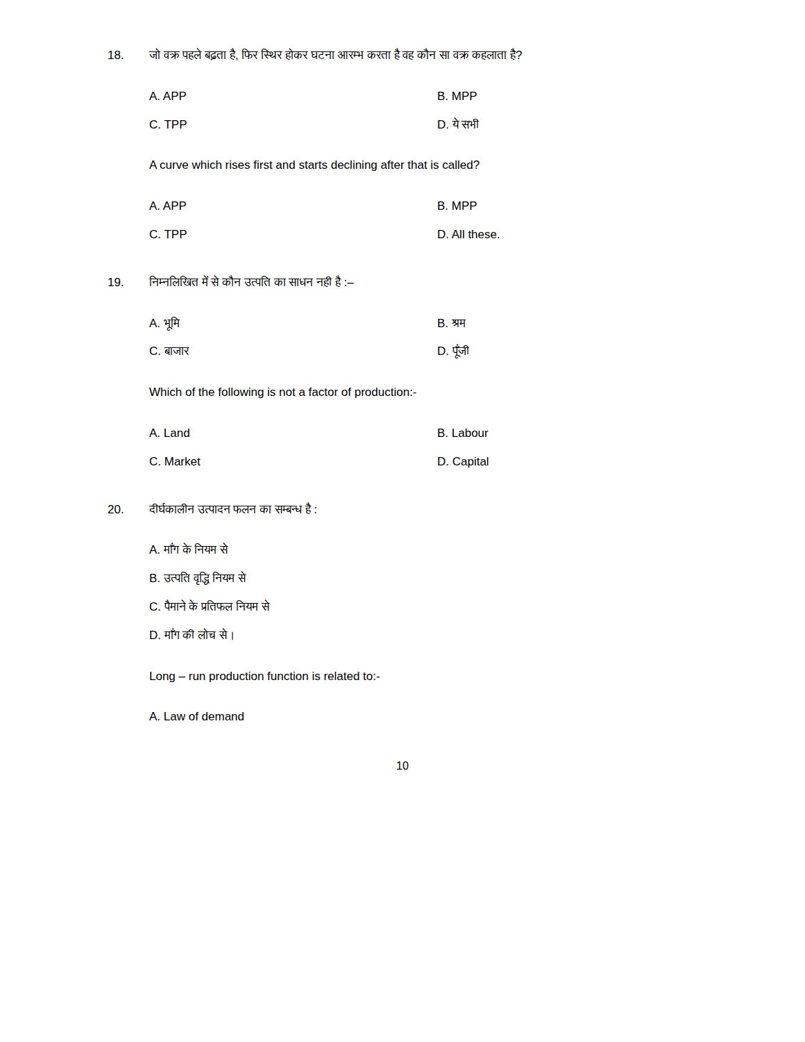18.
जो वक्र पहले बढ़ता है, फिर स्थिर होकर घटना आरम्भ करता है वह कौन सा वक्र कहलाता है?
A. APP
B. MPP
C. TPP
D. ये सभी
A curve which rises first and starts declining after that is called?
A. APP
B. MPP
C. TPP
D. All these.
19.
निम्नलिखित में से कौन उत्पति का साधन नही है :–
A. भूमि
B. श्रम
C. बाजार
D. पूँजी
Which of the following is not a factor of production:-
A. Land
B. Labour
C. Market
D. Capital
20.
दीर्घकालीन उत्पादन फलन का सम्बन्ध है :
A. माँग के नियम से
B. उत्पति वृद्धि नियम से
C. पैमाने के प्रतिफल नियम से
D. माँग की लोच से।
Long – run production function is related to:-
A. Law of demand
10